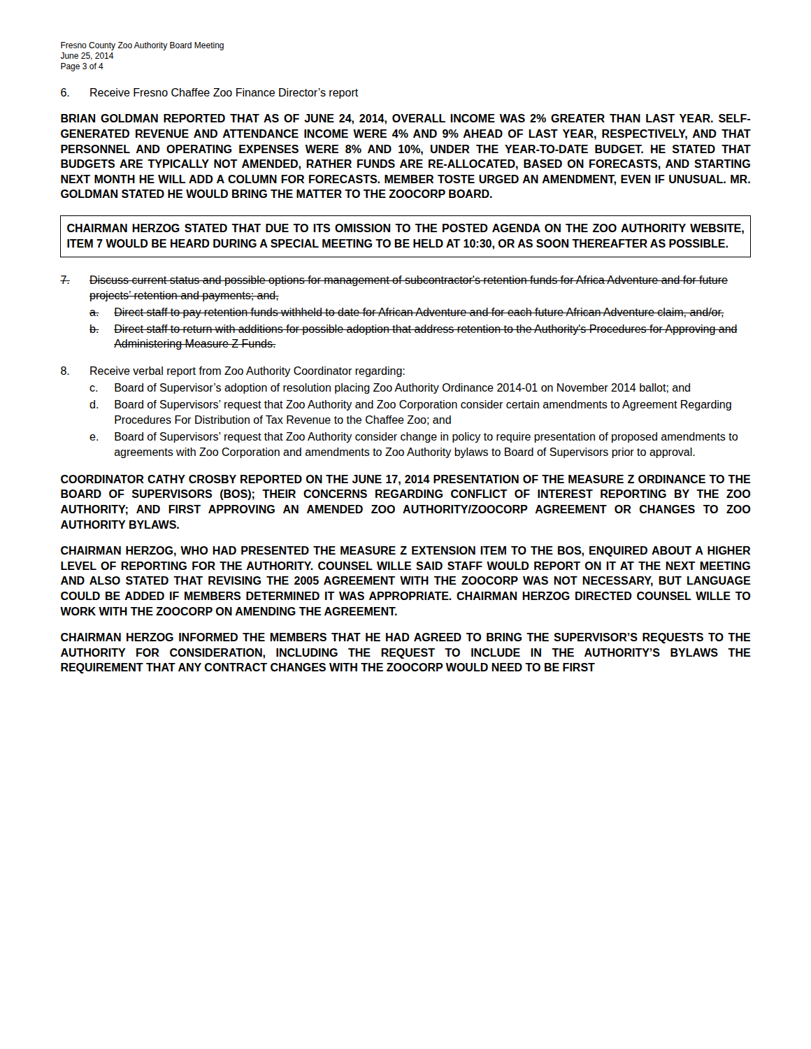Fresno County Zoo Authority Board Meeting
June 25, 2014
Page 3 of 4
6.
Receive Fresno Chaffee Zoo Finance Director’s report
Brian Goldman reported that as of June 24, 2014, overall income was 2% greater than last year. Self-generated revenue and attendance income were 4% and 9% ahead of last year, respectively, and that personnel and operating expenses were 8% and 10%, under the year-to-date budget. He stated that budgets are typically not amended, rather funds are re-allocated, based on forecasts, and starting next month he will add a column for forecasts. Member Toste urged an amendment, even if unusual. Mr. Goldman stated he would bring the matter to the ZooCorp Board.
Chairman Herzog stated that due to its omission to the posted agenda on the Zoo Authority website, Item 7 would be heard during a special meeting to be held at 10:30, or as soon thereafter as possible.
7.
Discuss current status and possible options for management of subcontractor's retention funds for Africa Adventure and for future projects’ retention and payments; and,
a. Direct staff to pay retention funds withheld to date for African Adventure and for each future African Adventure claim, and/or,
b. Direct staff to return with additions for possible adoption that address retention to the Authority's Procedures for Approving and Administering Measure Z Funds.
8.
Receive verbal report from Zoo Authority Coordinator regarding:
c. Board of Supervisor’s adoption of resolution placing Zoo Authority Ordinance 2014-01 on November 2014 ballot; and
d. Board of Supervisors’ request that Zoo Authority and Zoo Corporation consider certain amendments to Agreement Regarding Procedures For Distribution of Tax Revenue to the Chaffee Zoo; and
e. Board of Supervisors’ request that Zoo Authority consider change in policy to require presentation of proposed amendments to agreements with Zoo Corporation and amendments to Zoo Authority bylaws to Board of Supervisors prior to approval.
Coordinator Cathy Crosby reported on the June 17, 2014 presentation of the Measure Z Ordinance to the Board of Supervisors (BOS); their concerns regarding conflict of interest reporting by the Zoo Authority; and first approving an amended Zoo Authority/ZooCorp agreement or changes to Zoo Authority bylaws.
Chairman Herzog, who had presented the Measure Z extension item to the BOS, enquired about a higher level of reporting for the Authority. Counsel Wille said staff would report on it at the next meeting and also stated that revising the 2005 agreement with the ZooCorp was not necessary, but language could be added if members determined it was appropriate. Chairman Herzog directed Counsel Wille to work with the ZooCorp on amending the agreement.
Chairman Herzog informed the members that he had agreed to bring the Supervisor’s requests to the Authority for consideration, including the request to include in the Authority’s bylaws the requirement that any contract changes with the ZooCorp would need to be first